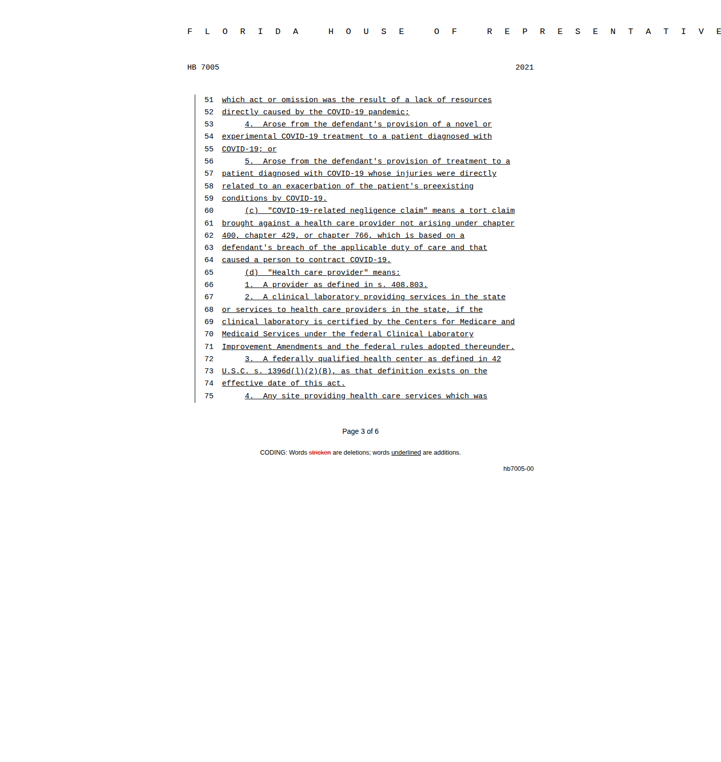F L O R I D A H O U S E O F R E P R E S E N T A T I V E S
HB 7005 2021
which act or omission was the result of a lack of resources
directly caused by the COVID-19 pandemic;
4. Arose from the defendant's provision of a novel or
experimental COVID-19 treatment to a patient diagnosed with
COVID-19; or
5. Arose from the defendant's provision of treatment to a
patient diagnosed with COVID-19 whose injuries were directly
related to an exacerbation of the patient's preexisting
conditions by COVID-19.
(c) "COVID-19-related negligence claim" means a tort claim
brought against a health care provider not arising under chapter
400, chapter 429, or chapter 766, which is based on a
defendant's breach of the applicable duty of care and that
caused a person to contract COVID-19.
(d) "Health care provider" means:
1. A provider as defined in s. 408.803.
2. A clinical laboratory providing services in the state
or services to health care providers in the state, if the
clinical laboratory is certified by the Centers for Medicare and
Medicaid Services under the federal Clinical Laboratory
Improvement Amendments and the federal rules adopted thereunder.
3. A federally qualified health center as defined in 42
U.S.C. s. 1396d(l)(2)(B), as that definition exists on the
effective date of this act.
4. Any site providing health care services which was
Page 3 of 6
CODING: Words stricken are deletions; words underlined are additions.
hb7005-00